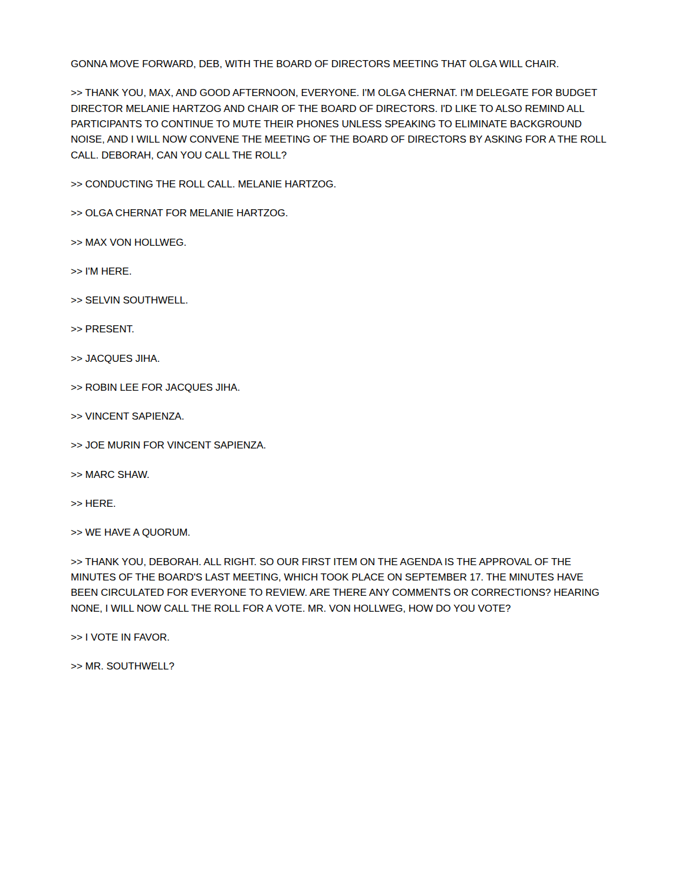GONNA MOVE FORWARD, DEB, WITH THE BOARD OF DIRECTORS MEETING THAT OLGA WILL CHAIR.
>> THANK YOU, MAX, AND GOOD AFTERNOON, EVERYONE. I'M OLGA CHERNAT. I'M DELEGATE FOR BUDGET DIRECTOR MELANIE HARTZOG AND CHAIR OF THE BOARD OF DIRECTORS. I'D LIKE TO ALSO REMIND ALL PARTICIPANTS TO CONTINUE TO MUTE THEIR PHONES UNLESS SPEAKING TO ELIMINATE BACKGROUND NOISE, AND I WILL NOW CONVENE THE MEETING OF THE BOARD OF DIRECTORS BY ASKING FOR A THE ROLL CALL. DEBORAH, CAN YOU CALL THE ROLL?
>> CONDUCTING THE ROLL CALL. MELANIE HARTZOG.
>> OLGA CHERNAT FOR MELANIE HARTZOG.
>> MAX VON HOLLWEG.
>> I'M HERE.
>> SELVIN SOUTHWELL.
>> PRESENT.
>> JACQUES JIHA.
>> ROBIN LEE FOR JACQUES JIHA.
>> VINCENT SAPIENZA.
>> JOE MURIN FOR VINCENT SAPIENZA.
>> MARC SHAW.
>> HERE.
>> WE HAVE A QUORUM.
>> THANK YOU, DEBORAH. ALL RIGHT. SO OUR FIRST ITEM ON THE AGENDA IS THE APPROVAL OF THE MINUTES OF THE BOARD'S LAST MEETING, WHICH TOOK PLACE ON SEPTEMBER 17. THE MINUTES HAVE BEEN CIRCULATED FOR EVERYONE TO REVIEW. ARE THERE ANY COMMENTS OR CORRECTIONS? HEARING NONE, I WILL NOW CALL THE ROLL FOR A VOTE. MR. VON HOLLWEG, HOW DO YOU VOTE?
>> I VOTE IN FAVOR.
>> MR. SOUTHWELL?